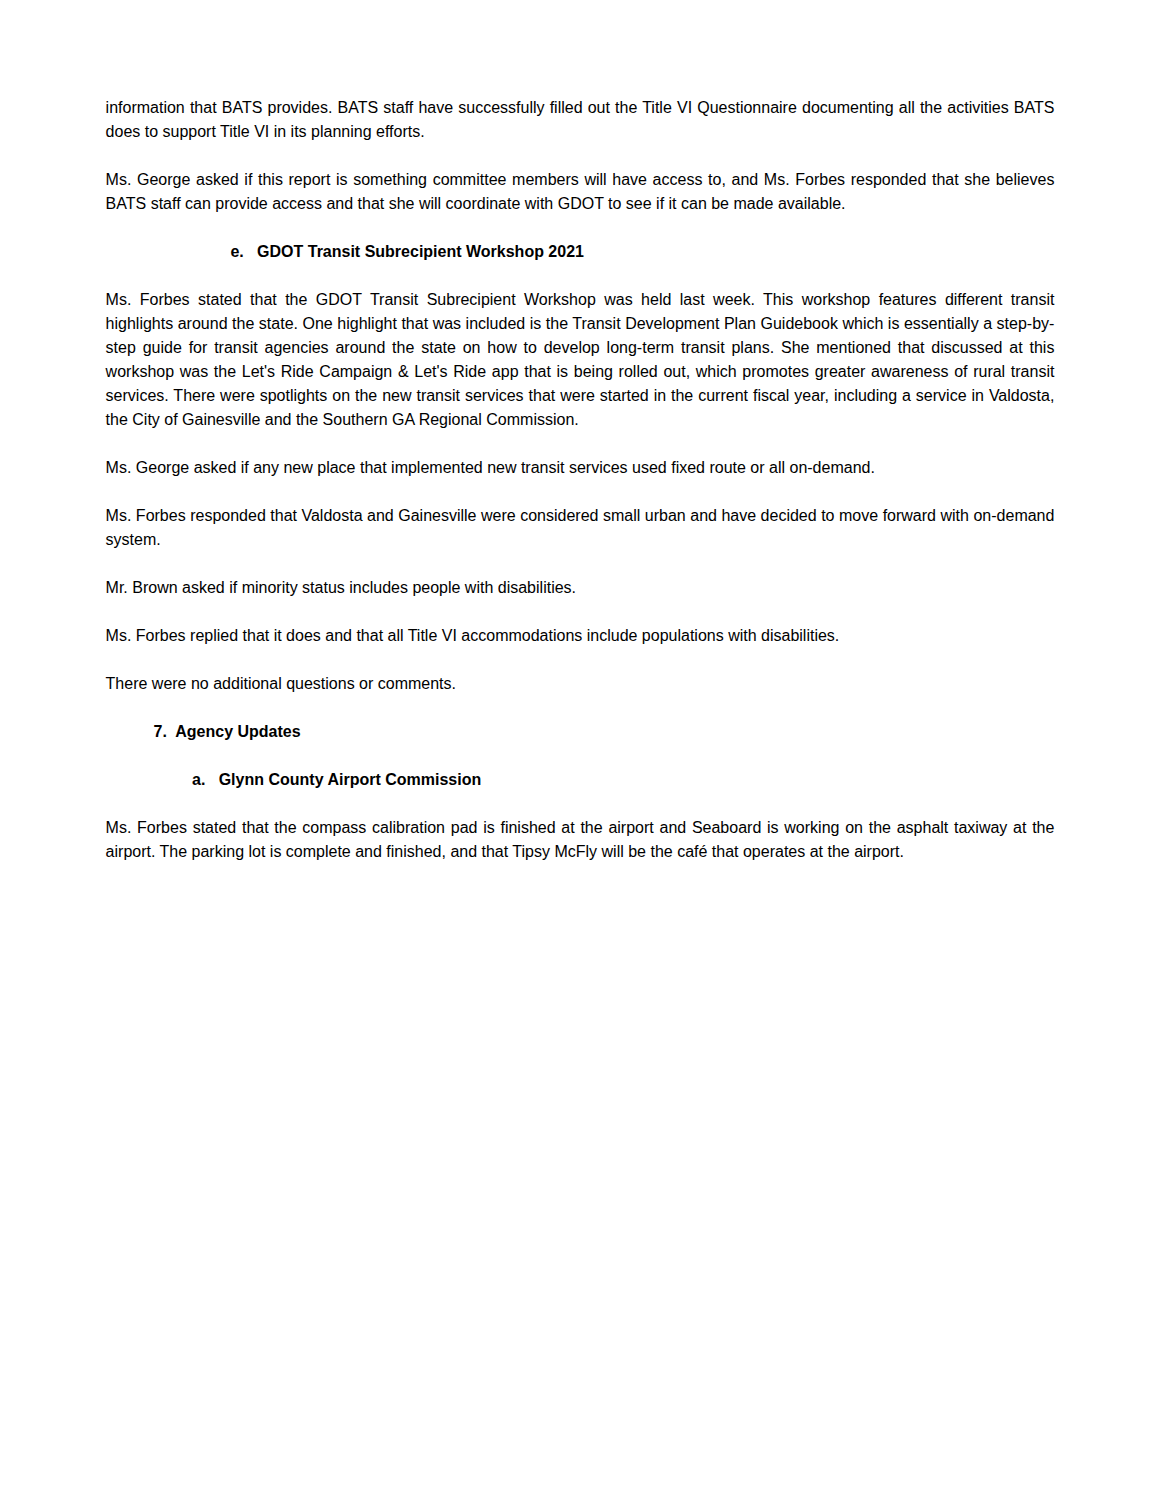information that BATS provides. BATS staff have successfully filled out the Title VI Questionnaire documenting all the activities BATS does to support Title VI in its planning efforts.
Ms. George asked if this report is something committee members will have access to, and Ms. Forbes responded that she believes BATS staff can provide access and that she will coordinate with GDOT to see if it can be made available.
e. GDOT Transit Subrecipient Workshop 2021
Ms. Forbes stated that the GDOT Transit Subrecipient Workshop was held last week. This workshop features different transit highlights around the state. One highlight that was included is the Transit Development Plan Guidebook which is essentially a step-by-step guide for transit agencies around the state on how to develop long-term transit plans. She mentioned that discussed at this workshop was the Let's Ride Campaign & Let's Ride app that is being rolled out, which promotes greater awareness of rural transit services. There were spotlights on the new transit services that were started in the current fiscal year, including a service in Valdosta, the City of Gainesville and the Southern GA Regional Commission.
Ms. George asked if any new place that implemented new transit services used fixed route or all on-demand.
Ms. Forbes responded that Valdosta and Gainesville were considered small urban and have decided to move forward with on-demand system.
Mr. Brown asked if minority status includes people with disabilities.
Ms. Forbes replied that it does and that all Title VI accommodations include populations with disabilities.
There were no additional questions or comments.
7. Agency Updates
a. Glynn County Airport Commission
Ms. Forbes stated that the compass calibration pad is finished at the airport and Seaboard is working on the asphalt taxiway at the airport. The parking lot is complete and finished, and that Tipsy McFly will be the café that operates at the airport.